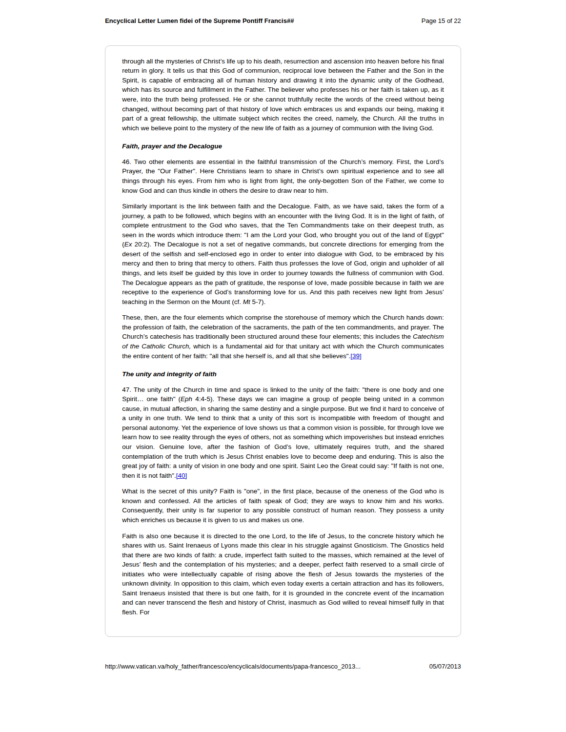Encyclical Letter Lumen fidei of the Supreme Pontiff Francis##
Page 15 of 22
through all the mysteries of Christ’s life up to his death, resurrection and ascension into heaven before his final return in glory. It tells us that this God of communion, reciprocal love between the Father and the Son in the Spirit, is capable of embracing all of human history and drawing it into the dynamic unity of the Godhead, which has its source and fulfillment in the Father. The believer who professes his or her faith is taken up, as it were, into the truth being professed. He or she cannot truthfully recite the words of the creed without being changed, without becoming part of that history of love which embraces us and expands our being, making it part of a great fellowship, the ultimate subject which recites the creed, namely, the Church. All the truths in which we believe point to the mystery of the new life of faith as a journey of communion with the living God.
Faith, prayer and the Decalogue
46. Two other elements are essential in the faithful transmission of the Church’s memory. First, the Lord’s Prayer, the "Our Father". Here Christians learn to share in Christ’s own spiritual experience and to see all things through his eyes. From him who is light from light, the only-begotten Son of the Father, we come to know God and can thus kindle in others the desire to draw near to him.
Similarly important is the link between faith and the Decalogue. Faith, as we have said, takes the form of a journey, a path to be followed, which begins with an encounter with the living God. It is in the light of faith, of complete entrustment to the God who saves, that the Ten Commandments take on their deepest truth, as seen in the words which introduce them: "I am the Lord your God, who brought you out of the land of Egypt" (Ex 20:2). The Decalogue is not a set of negative commands, but concrete directions for emerging from the desert of the selfish and self-enclosed ego in order to enter into dialogue with God, to be embraced by his mercy and then to bring that mercy to others. Faith thus professes the love of God, origin and upholder of all things, and lets itself be guided by this love in order to journey towards the fullness of communion with God. The Decalogue appears as the path of gratitude, the response of love, made possible because in faith we are receptive to the experience of God’s transforming love for us. And this path receives new light from Jesus’ teaching in the Sermon on the Mount (cf. Mt 5-7).
These, then, are the four elements which comprise the storehouse of memory which the Church hands down: the profession of faith, the celebration of the sacraments, the path of the ten commandments, and prayer. The Church’s catechesis has traditionally been structured around these four elements; this includes the Catechism of the Catholic Church, which is a fundamental aid for that unitary act with which the Church communicates the entire content of her faith: "all that she herself is, and all that she believes".[39]
The unity and integrity of faith
47. The unity of the Church in time and space is linked to the unity of the faith: "there is one body and one Spirit… one faith" (Eph 4:4-5). These days we can imagine a group of people being united in a common cause, in mutual affection, in sharing the same destiny and a single purpose. But we find it hard to conceive of a unity in one truth. We tend to think that a unity of this sort is incompatible with freedom of thought and personal autonomy. Yet the experience of love shows us that a common vision is possible, for through love we learn how to see reality through the eyes of others, not as something which impoverishes but instead enriches our vision. Genuine love, after the fashion of God’s love, ultimately requires truth, and the shared contemplation of the truth which is Jesus Christ enables love to become deep and enduring. This is also the great joy of faith: a unity of vision in one body and one spirit. Saint Leo the Great could say: "If faith is not one, then it is not faith".[40]
What is the secret of this unity? Faith is "one", in the first place, because of the oneness of the God who is known and confessed. All the articles of faith speak of God; they are ways to know him and his works. Consequently, their unity is far superior to any possible construct of human reason. They possess a unity which enriches us because it is given to us and makes us one.
Faith is also one because it is directed to the one Lord, to the life of Jesus, to the concrete history which he shares with us. Saint Irenaeus of Lyons made this clear in his struggle against Gnosticism. The Gnostics held that there are two kinds of faith: a crude, imperfect faith suited to the masses, which remained at the level of Jesus’ flesh and the contemplation of his mysteries; and a deeper, perfect faith reserved to a small circle of initiates who were intellectually capable of rising above the flesh of Jesus towards the mysteries of the unknown divinity. In opposition to this claim, which even today exerts a certain attraction and has its followers, Saint Irenaeus insisted that there is but one faith, for it is grounded in the concrete event of the incarnation and can never transcend the flesh and history of Christ, inasmuch as God willed to reveal himself fully in that flesh. For
http://www.vatican.va/holy_father/francesco/encyclicals/documents/papa-francesco_2013...
05/07/2013